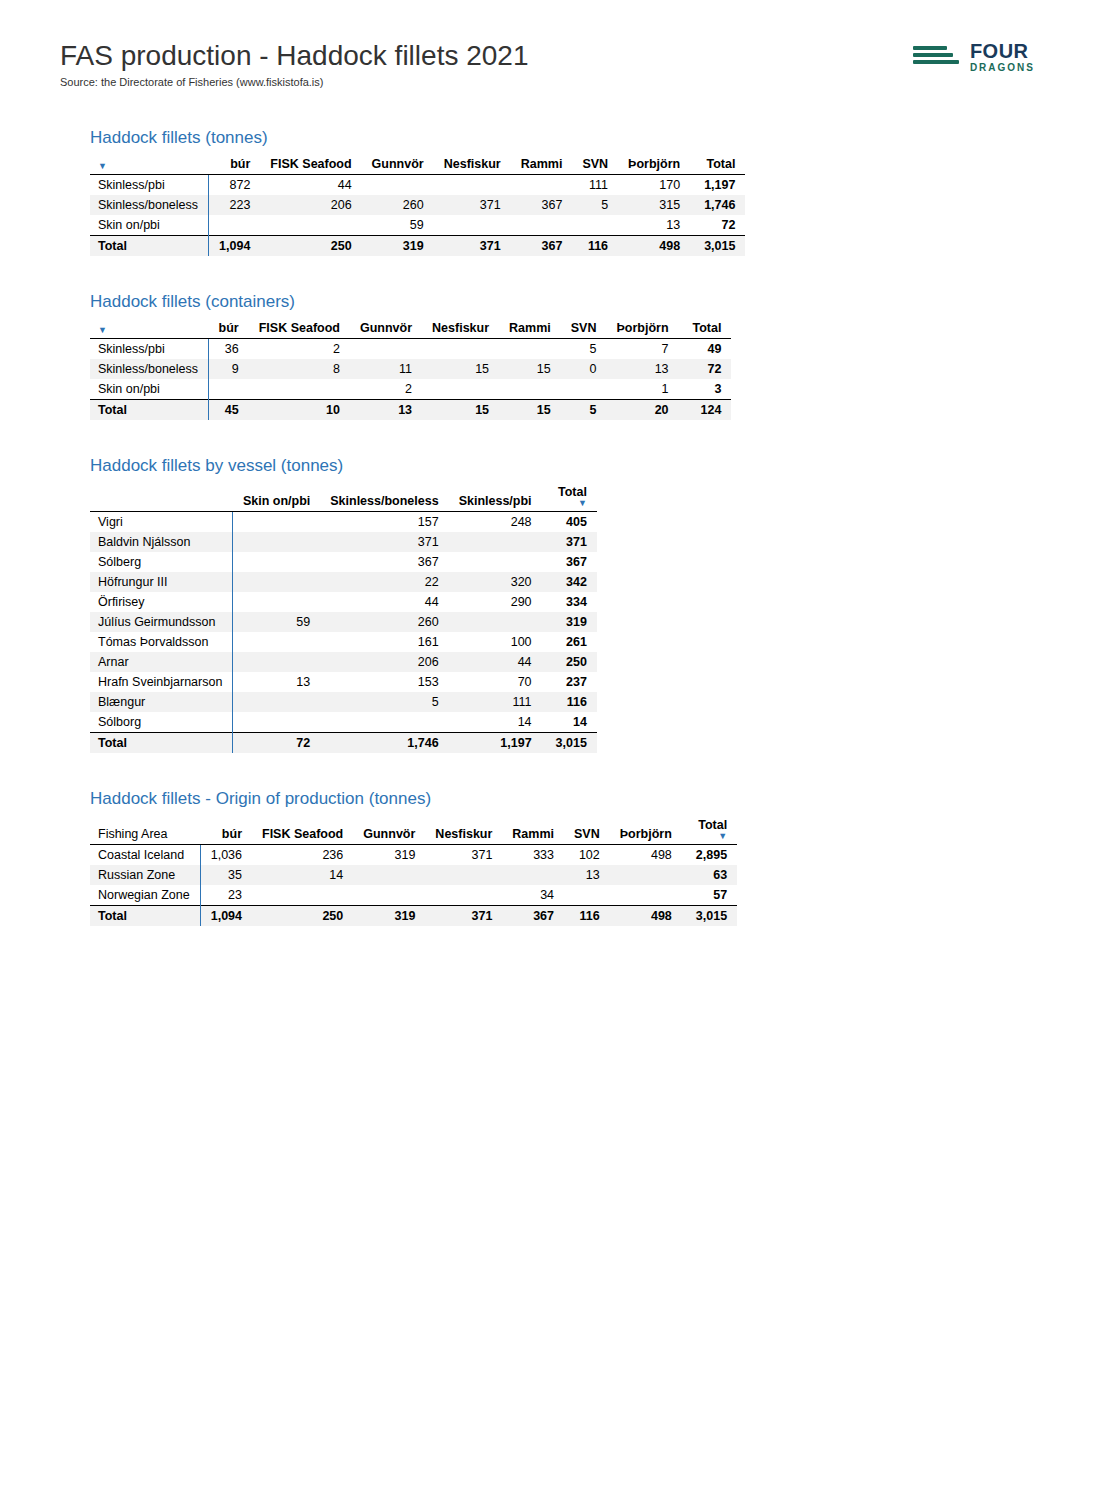FAS production - Haddock fillets 2021
Source: the Directorate of Fisheries (www.fiskistofa.is)
FOUR
DRAGONS
Haddock fillets (tonnes)
| ▼ | búr | FISK Seafood | Gunnvör | Nesfiskur | Rammi | SVN | Þorbjörn | Total |
| --- | --- | --- | --- | --- | --- | --- | --- | --- |
| Skinless/pbi | 872 | 44 | | | | 111 | 170 | 1,197 |
| Skinless/boneless | 223 | 206 | 260 | 371 | 367 | 5 | 315 | 1,746 |
| Skin on/pbi | | | 59 | | | | 13 | 72 |
| Total | 1,094 | 250 | 319 | 371 | 367 | 116 | 498 | 3,015 |
Haddock fillets (containers)
| ▼ | búr | FISK Seafood | Gunnvör | Nesfiskur | Rammi | SVN | Þorbjörn | Total |
| --- | --- | --- | --- | --- | --- | --- | --- | --- |
| Skinless/pbi | 36 | 2 | | | | 5 | 7 | 49 |
| Skinless/boneless | 9 | 8 | 11 | 15 | 15 | 0 | 13 | 72 |
| Skin on/pbi | | | 2 | | | | 1 | 3 |
| Total | 45 | 10 | 13 | 15 | 15 | 5 | 20 | 124 |
Haddock fillets by vessel (tonnes)
| | Skin on/pbi | Skinless/boneless | Skinless/pbi | Total ▼ |
| --- | --- | --- | --- | --- |
| Vigri | | 157 | 248 | 405 |
| Baldvin Njálsson | | 371 | | 371 |
| Sólberg | | 367 | | 367 |
| Höfrungur III | | 22 | 320 | 342 |
| Örfirisey | | 44 | 290 | 334 |
| Júlíus Geirmundsson | 59 | 260 | | 319 |
| Tómas Þorvaldsson | | 161 | 100 | 261 |
| Arnar | | 206 | 44 | 250 |
| Hrafn Sveinbjarnarson | 13 | 153 | 70 | 237 |
| Blængur | | 5 | 111 | 116 |
| Sólborg | | | 14 | 14 |
| Total | 72 | 1,746 | 1,197 | 3,015 |
Haddock fillets - Origin of production (tonnes)
| Fishing Area | búr | FISK Seafood | Gunnvör | Nesfiskur | Rammi | SVN | Þorbjörn | Total ▼ |
| --- | --- | --- | --- | --- | --- | --- | --- | --- |
| Coastal Iceland | 1,036 | 236 | 319 | 371 | 333 | 102 | 498 | 2,895 |
| Russian Zone | 35 | 14 | | | | 13 | | 63 |
| Norwegian Zone | 23 | | | | 34 | | | 57 |
| Total | 1,094 | 250 | 319 | 371 | 367 | 116 | 498 | 3,015 |